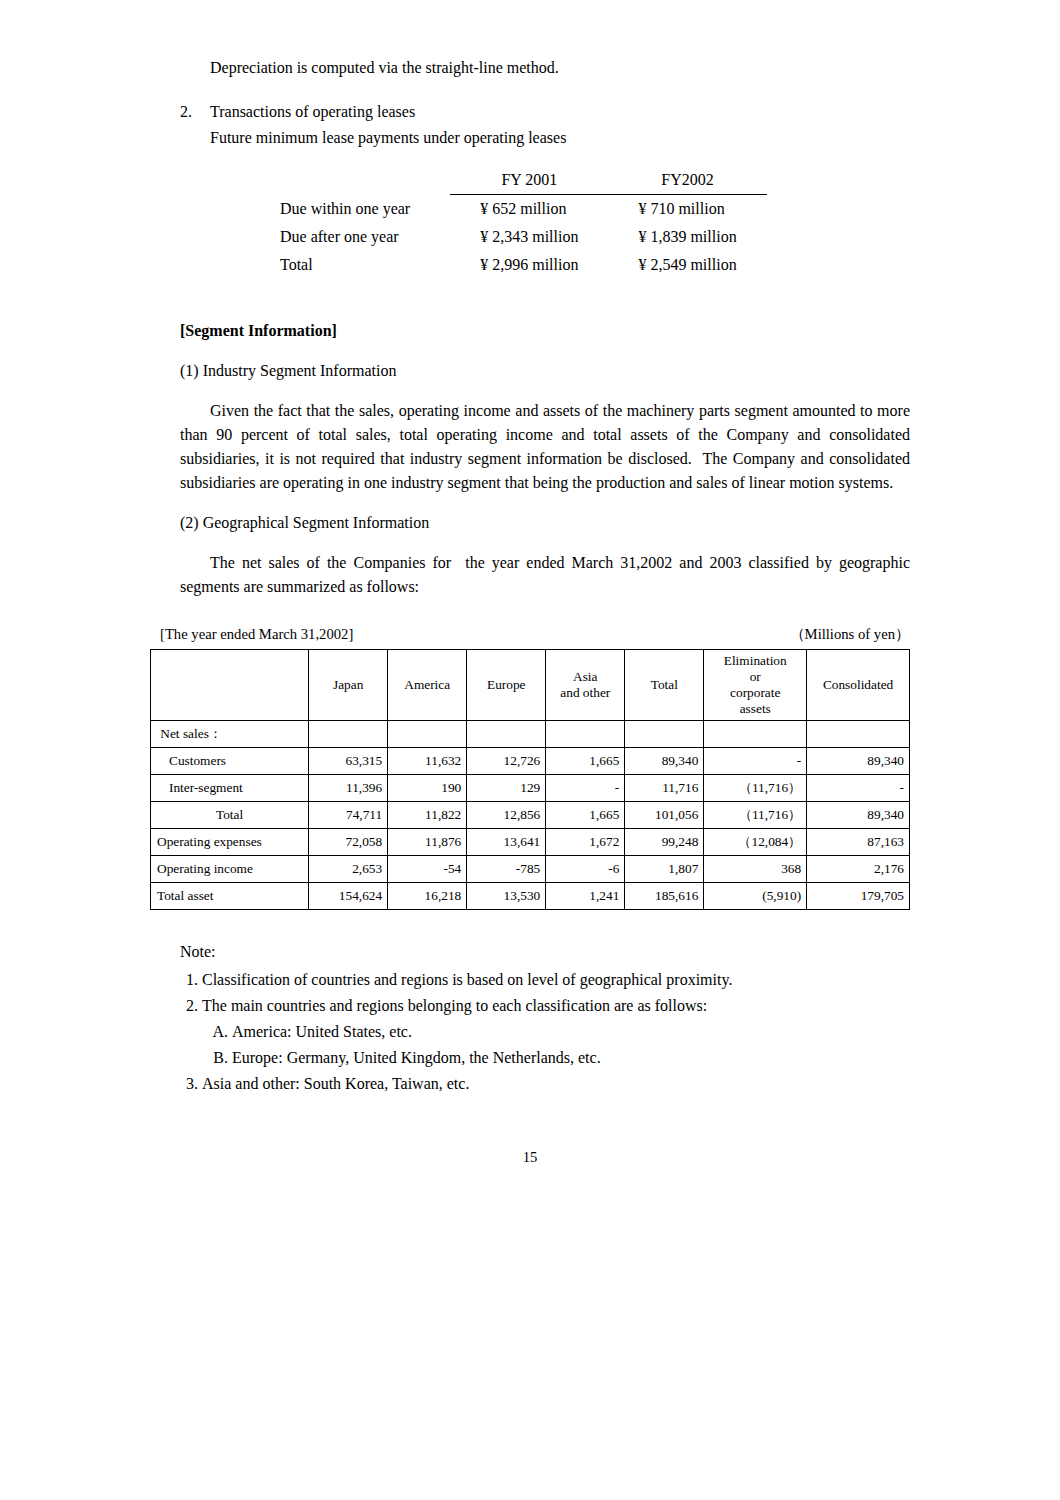Depreciation is computed via the straight-line method.
2. Transactions of operating leases
Future minimum lease payments under operating leases
| | FY 2001 | FY2002 |
| Due within one year | ¥ 652 million | ¥ 710 million |
| Due after one year | ¥ 2,343 million | ¥ 1,839 million |
| Total | ¥ 2,996 million | ¥ 2,549 million |
[Segment Information]
(1) Industry Segment Information
Given the fact that the sales, operating income and assets of the machinery parts segment amounted to more than 90 percent of total sales, total operating income and total assets of the Company and consolidated subsidiaries, it is not required that industry segment information be disclosed. The Company and consolidated subsidiaries are operating in one industry segment that being the production and sales of linear motion systems.
(2) Geographical Segment Information
The net sales of the Companies for the year ended March 31,2002 and 2003 classified by geographic segments are summarized as follows:
[The year ended March 31,2002] （Millions of yen）
| | Japan | America | Europe | Asia and other | Total | Elimination or corporate assets | Consolidated |
| --- | --- | --- | --- | --- | --- | --- | --- |
| Net sales： | | | | | | | |
| Customers | 63,315 | 11,632 | 12,726 | 1,665 | 89,340 | - | 89,340 |
| Inter-segment | 11,396 | 190 | 129 | - | 11,716 | （11,716） | - |
| Total | 74,711 | 11,822 | 12,856 | 1,665 | 101,056 | （11,716） | 89,340 |
| Operating expenses | 72,058 | 11,876 | 13,641 | 1,672 | 99,248 | （12,084） | 87,163 |
| Operating income | 2,653 | -54 | -785 | -6 | 1,807 | 368 | 2,176 |
| Total asset | 154,624 | 16,218 | 13,530 | 1,241 | 185,616 | (5,910) | 179,705 |
Note:
Classification of countries and regions is based on level of geographical proximity.
The main countries and regions belonging to each classification are as follows:
America: United States, etc.
Europe: Germany, United Kingdom, the Netherlands, etc.
Asia and other: South Korea, Taiwan, etc.
15